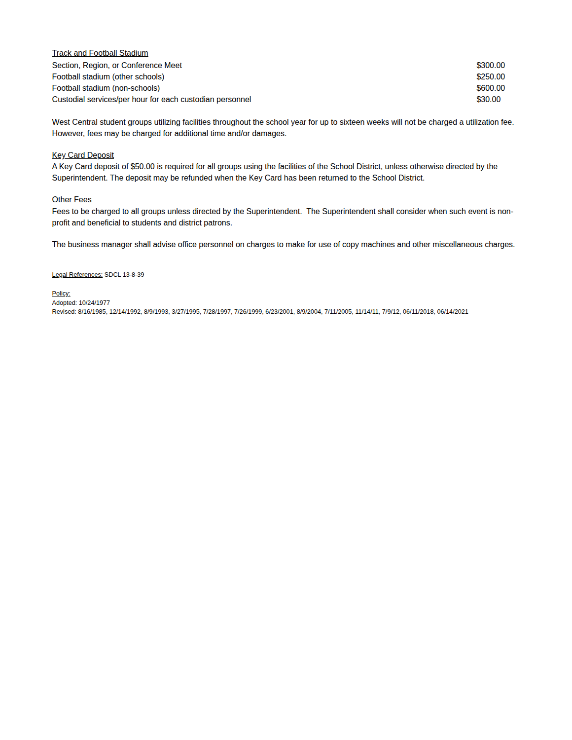Track and Football Stadium
| Section, Region, or Conference Meet | $300.00 |
| Football stadium (other schools) | $250.00 |
| Football stadium (non-schools) | $600.00 |
| Custodial services/per hour for each custodian personnel | $30.00 |
West Central student groups utilizing facilities throughout the school year for up to sixteen weeks will not be charged a utilization fee. However, fees may be charged for additional time and/or damages.
Key Card Deposit
A Key Card deposit of $50.00 is required for all groups using the facilities of the School District, unless otherwise directed by the Superintendent. The deposit may be refunded when the Key Card has been returned to the School District.
Other Fees
Fees to be charged to all groups unless directed by the Superintendent. The Superintendent shall consider when such event is non-profit and beneficial to students and district patrons.
The business manager shall advise office personnel on charges to make for use of copy machines and other miscellaneous charges.
Legal References: SDCL 13-8-39
Policy:
Adopted: 10/24/1977
Revised: 8/16/1985, 12/14/1992, 8/9/1993, 3/27/1995, 7/28/1997, 7/26/1999, 6/23/2001, 8/9/2004, 7/11/2005, 11/14/11, 7/9/12, 06/11/2018, 06/14/2021